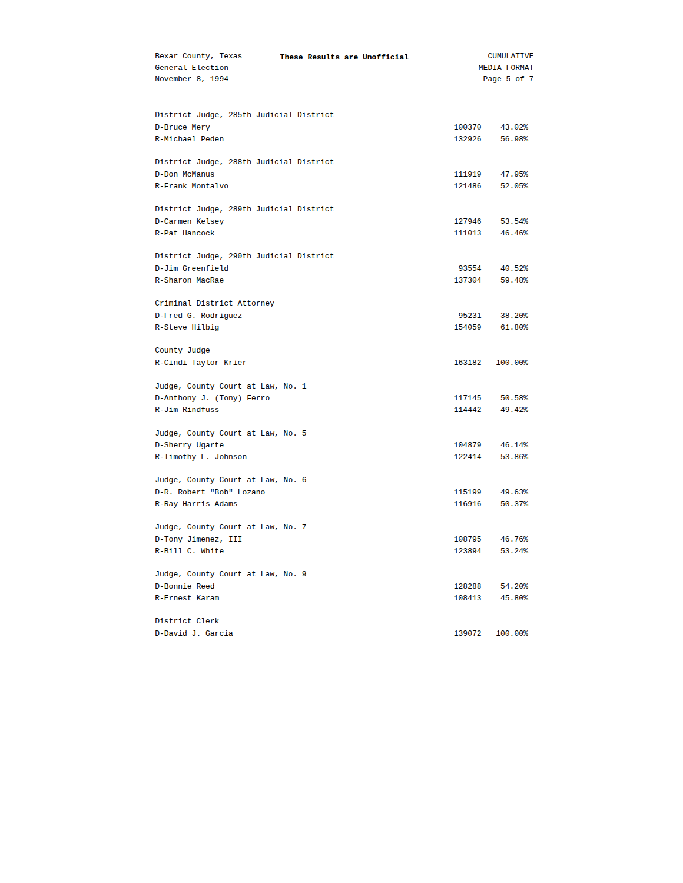Bexar County, Texas General Election November 8, 1994
These Results are Unofficial
CUMULATIVE MEDIA FORMAT Page 5 of 7
District Judge, 285th Judicial District
Results for District Judge, 285th Judicial District
| D-Bruce Mery | 100370 | 43.02% |
| R-Michael Peden | 132926 | 56.98% |
District Judge, 288th Judicial District
Results for District Judge, 288th Judicial District
| D-Don McManus | 111919 | 47.95% |
| R-Frank Montalvo | 121486 | 52.05% |
District Judge, 289th Judicial District
Results for District Judge, 289th Judicial District
| D-Carmen Kelsey | 127946 | 53.54% |
| R-Pat Hancock | 111013 | 46.46% |
District Judge, 290th Judicial District
Results for District Judge, 290th Judicial District
| D-Jim Greenfield | 93554 | 40.52% |
| R-Sharon MacRae | 137304 | 59.48% |
Criminal District Attorney
Results for Criminal District Attorney
| D-Fred G. Rodriguez | 95231 | 38.20% |
| R-Steve Hilbig | 154059 | 61.80% |
County Judge
Results for County Judge
| R-Cindi Taylor Krier | 163182 | 100.00% |
Judge, County Court at Law, No. 1
Results for Judge, County Court at Law, No. 1
| D-Anthony J. (Tony) Ferro | 117145 | 50.58% |
| R-Jim Rindfuss | 114442 | 49.42% |
Judge, County Court at Law, No. 5
Results for Judge, County Court at Law, No. 5
| D-Sherry Ugarte | 104879 | 46.14% |
| R-Timothy F. Johnson | 122414 | 53.86% |
Judge, County Court at Law, No. 6
Results for Judge, County Court at Law, No. 6
| D-R. Robert "Bob" Lozano | 115199 | 49.63% |
| R-Ray Harris Adams | 116916 | 50.37% |
Judge, County Court at Law, No. 7
Results for Judge, County Court at Law, No. 7
| D-Tony Jimenez, III | 108795 | 46.76% |
| R-Bill C. White | 123894 | 53.24% |
Judge, County Court at Law, No. 9
Results for Judge, County Court at Law, No. 9
| D-Bonnie Reed | 128288 | 54.20% |
| R-Ernest Karam | 108413 | 45.80% |
District Clerk
Results for District Clerk
| D-David J. Garcia | 139072 | 100.00% |